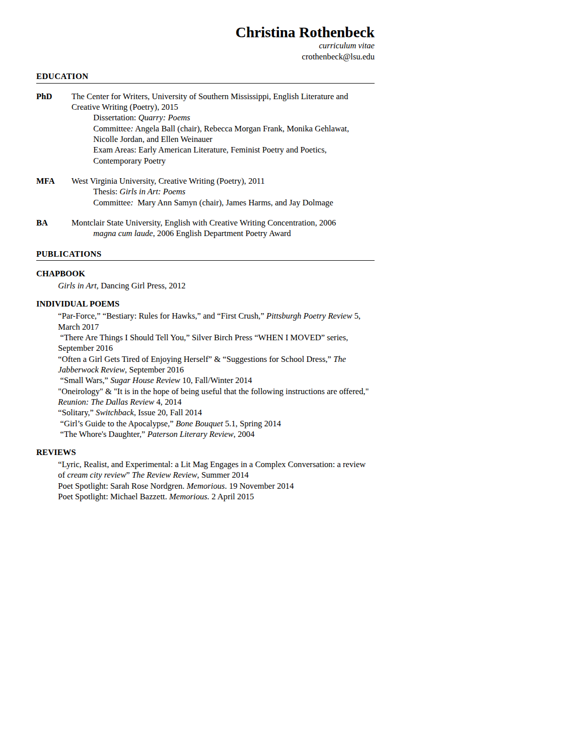Christina Rothenbeck
curriculum vitae
crothenbeck@lsu.edu
Education
PhD
The Center for Writers, University of Southern Mississippi, English Literature and Creative Writing (Poetry), 2015
Dissertation: Quarry: Poems
Committee: Angela Ball (chair), Rebecca Morgan Frank, Monika Gehlawat, Nicolle Jordan, and Ellen Weinauer
Exam Areas: Early American Literature, Feminist Poetry and Poetics, Contemporary Poetry
MFA
West Virginia University, Creative Writing (Poetry), 2011
Thesis: Girls in Art: Poems
Committee: Mary Ann Samyn (chair), James Harms, and Jay Dolmage
BA
Montclair State University, English with Creative Writing Concentration, 2006
magna cum laude, 2006 English Department Poetry Award
Publications
Chapbook
Girls in Art, Dancing Girl Press, 2012
Individual Poems
“Par-Force,” “Bestiary: Rules for Hawks,” and “First Crush,” Pittsburgh Poetry Review 5, March 2017
“There Are Things I Should Tell You,” Silver Birch Press “WHEN I MOVED” series, September 2016
“Often a Girl Gets Tired of Enjoying Herself” & “Suggestions for School Dress,” The Jabberwock Review, September 2016
“Small Wars,” Sugar House Review 10, Fall/Winter 2014
"Oneirology" & "It is in the hope of being useful that the following instructions are offered," Reunion: The Dallas Review 4, 2014
“Solitary,” Switchback, Issue 20, Fall 2014
“Girl’s Guide to the Apocalypse,” Bone Bouquet 5.1, Spring 2014
“The Whore's Daughter,” Paterson Literary Review, 2004
Reviews
“Lyric, Realist, and Experimental: a Lit Mag Engages in a Complex Conversation: a review of cream city review” The Review Review, Summer 2014
Poet Spotlight: Sarah Rose Nordgren. Memorious. 19 November 2014
Poet Spotlight: Michael Bazzett. Memorious. 2 April 2015